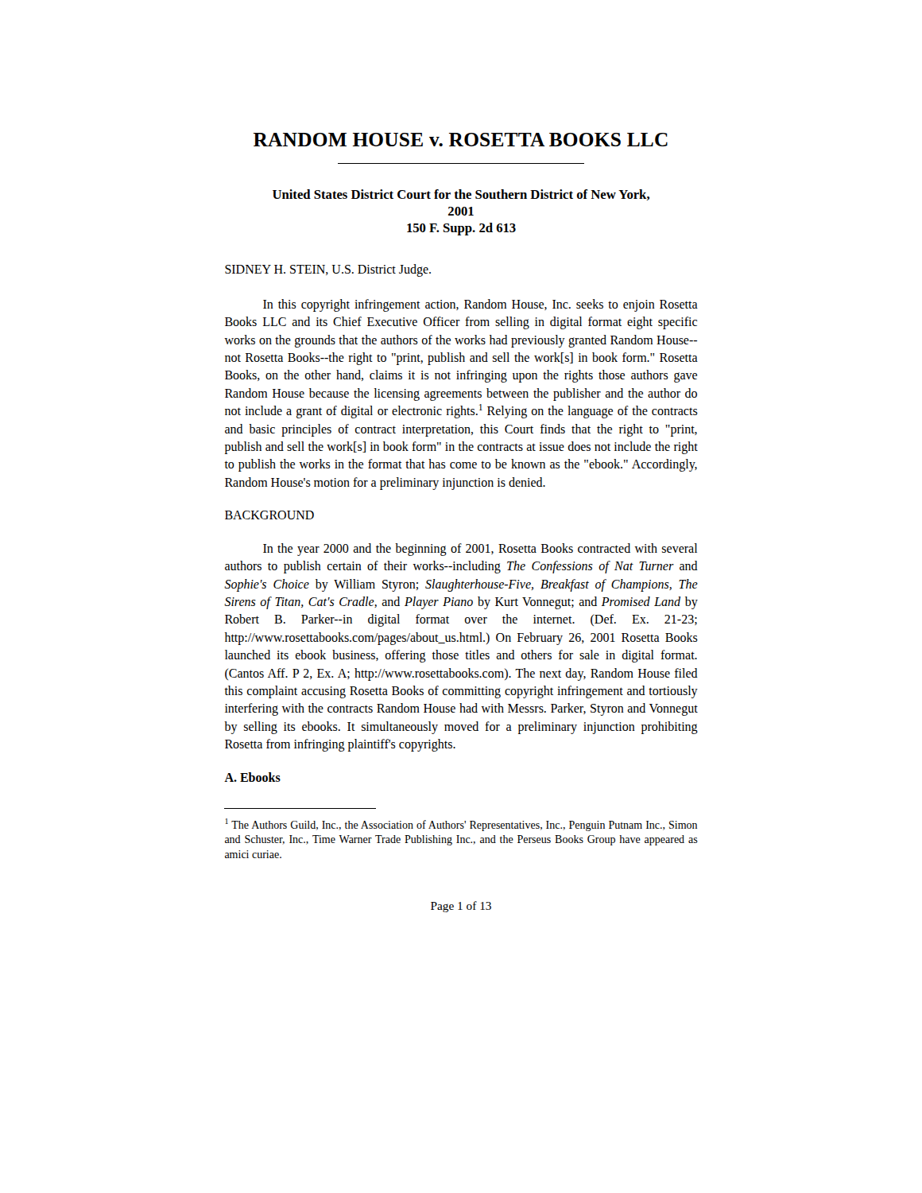RANDOM HOUSE v. ROSETTA BOOKS LLC
United States District Court for the Southern District of New York,
2001
150 F. Supp. 2d 613
SIDNEY H. STEIN, U.S. District Judge.
In this copyright infringement action, Random House, Inc. seeks to enjoin Rosetta Books LLC and its Chief Executive Officer from selling in digital format eight specific works on the grounds that the authors of the works had previously granted Random House--not Rosetta Books--the right to "print, publish and sell the work[s] in book form." Rosetta Books, on the other hand, claims it is not infringing upon the rights those authors gave Random House because the licensing agreements between the publisher and the author do not include a grant of digital or electronic rights.1 Relying on the language of the contracts and basic principles of contract interpretation, this Court finds that the right to "print, publish and sell the work[s] in book form" in the contracts at issue does not include the right to publish the works in the format that has come to be known as the "ebook." Accordingly, Random House's motion for a preliminary injunction is denied.
BACKGROUND
In the year 2000 and the beginning of 2001, Rosetta Books contracted with several authors to publish certain of their works--including The Confessions of Nat Turner and Sophie's Choice by William Styron; Slaughterhouse-Five, Breakfast of Champions, The Sirens of Titan, Cat's Cradle, and Player Piano by Kurt Vonnegut; and Promised Land by Robert B. Parker--in digital format over the internet. (Def. Ex. 21-23; http://www.rosettabooks.com/pages/about_us.html.) On February 26, 2001 Rosetta Books launched its ebook business, offering those titles and others for sale in digital format. (Cantos Aff. P 2, Ex. A; http://www.rosettabooks.com). The next day, Random House filed this complaint accusing Rosetta Books of committing copyright infringement and tortiously interfering with the contracts Random House had with Messrs. Parker, Styron and Vonnegut by selling its ebooks. It simultaneously moved for a preliminary injunction prohibiting Rosetta from infringing plaintiff's copyrights.
A. Ebooks
1 The Authors Guild, Inc., the Association of Authors' Representatives, Inc., Penguin Putnam Inc., Simon and Schuster, Inc., Time Warner Trade Publishing Inc., and the Perseus Books Group have appeared as amici curiae.
Page 1 of 13